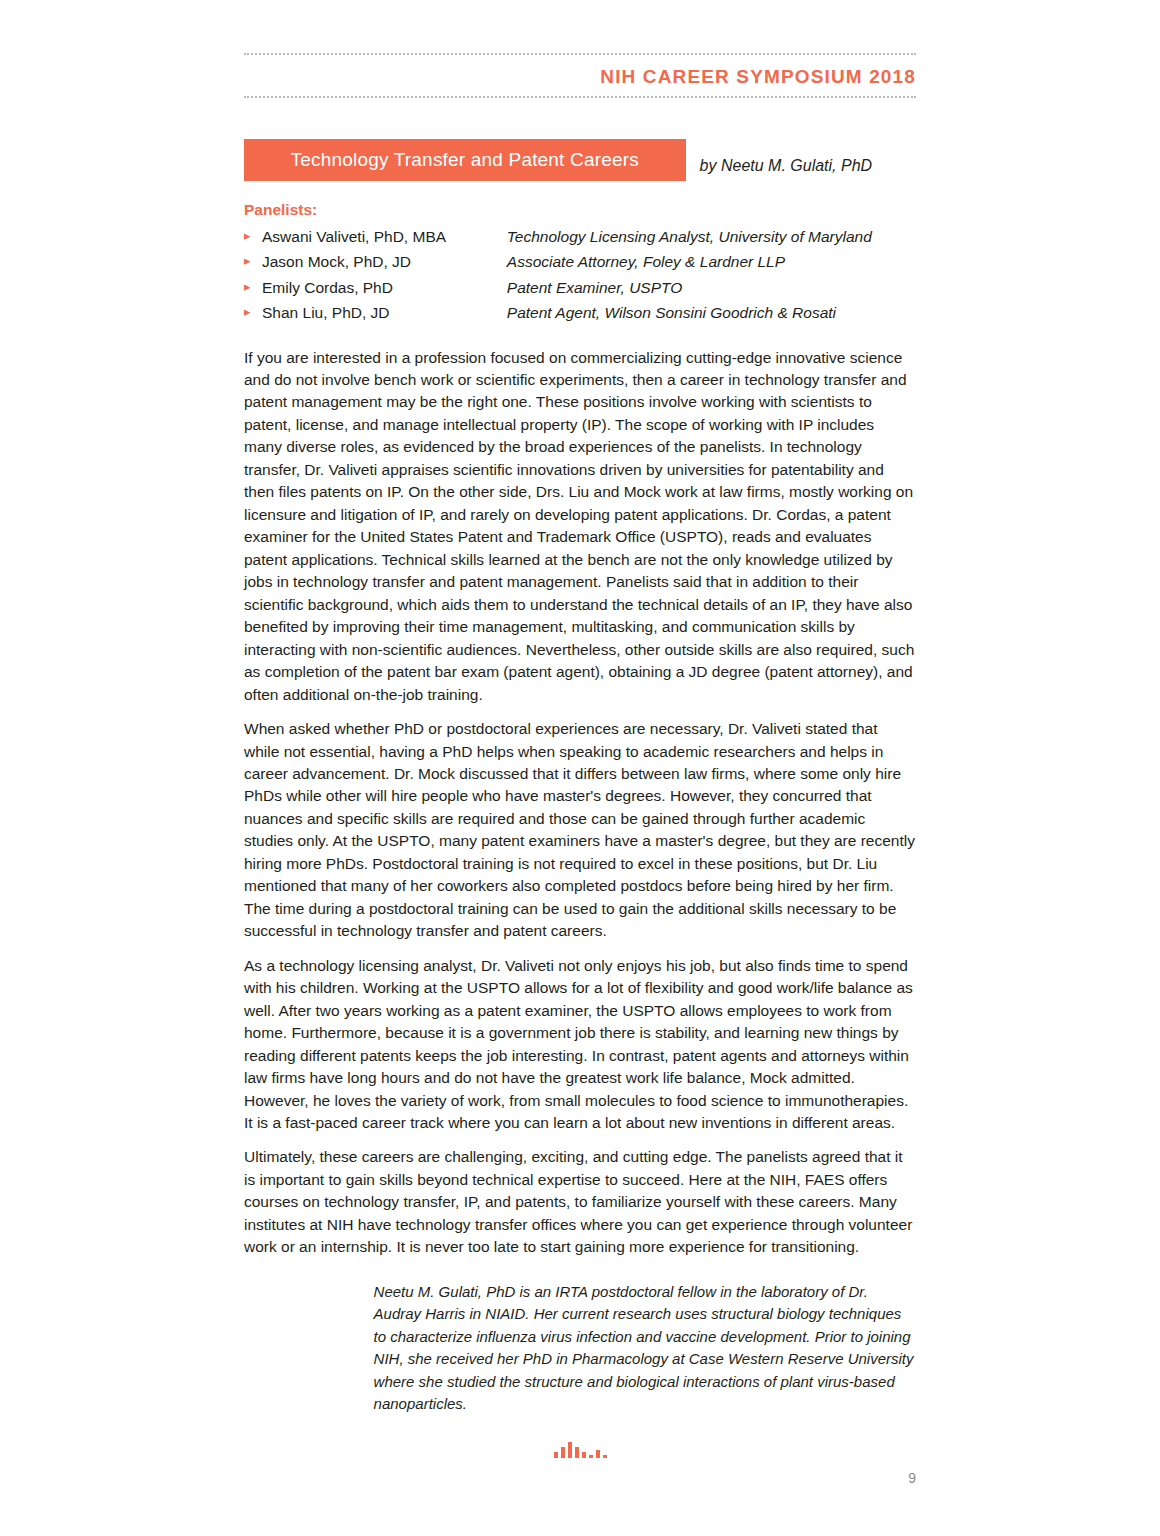NIH CAREER SYMPOSIUM 2018
Technology Transfer and Patent Careers
by Neetu M. Gulati, PhD
Panelists:
Aswani Valiveti, PhD, MBA Technology Licensing Analyst, University of Maryland
Jason Mock, PhD, JD Associate Attorney, Foley & Lardner LLP
Emily Cordas, PhD Patent Examiner, USPTO
Shan Liu, PhD, JD Patent Agent, Wilson Sonsini Goodrich & Rosati
If you are interested in a profession focused on commercializing cutting-edge innovative science and do not involve bench work or scientific experiments, then a career in technology transfer and patent management may be the right one. These positions involve working with scientists to patent, license, and manage intellectual property (IP). The scope of working with IP includes many diverse roles, as evidenced by the broad experiences of the panelists. In technology transfer, Dr. Valiveti appraises scientific innovations driven by universities for patentability and then files patents on IP. On the other side, Drs. Liu and Mock work at law firms, mostly working on licensure and litigation of IP, and rarely on developing patent applications. Dr. Cordas, a patent examiner for the United States Patent and Trademark Office (USPTO), reads and evaluates patent applications. Technical skills learned at the bench are not the only knowledge utilized by jobs in technology transfer and patent management. Panelists said that in addition to their scientific background, which aids them to understand the technical details of an IP, they have also benefited by improving their time management, multitasking, and communication skills by interacting with non-scientific audiences. Nevertheless, other outside skills are also required, such as completion of the patent bar exam (patent agent), obtaining a JD degree (patent attorney), and often additional on-the-job training.
When asked whether PhD or postdoctoral experiences are necessary, Dr. Valiveti stated that while not essential, having a PhD helps when speaking to academic researchers and helps in career advancement. Dr. Mock discussed that it differs between law firms, where some only hire PhDs while other will hire people who have master's degrees. However, they concurred that nuances and specific skills are required and those can be gained through further academic studies only. At the USPTO, many patent examiners have a master's degree, but they are recently hiring more PhDs. Postdoctoral training is not required to excel in these positions, but Dr. Liu mentioned that many of her coworkers also completed postdocs before being hired by her firm. The time during a postdoctoral training can be used to gain the additional skills necessary to be successful in technology transfer and patent careers.
As a technology licensing analyst, Dr. Valiveti not only enjoys his job, but also finds time to spend with his children. Working at the USPTO allows for a lot of flexibility and good work/life balance as well. After two years working as a patent examiner, the USPTO allows employees to work from home. Furthermore, because it is a government job there is stability, and learning new things by reading different patents keeps the job interesting. In contrast, patent agents and attorneys within law firms have long hours and do not have the greatest work life balance, Mock admitted. However, he loves the variety of work, from small molecules to food science to immunotherapies. It is a fast-paced career track where you can learn a lot about new inventions in different areas.
Ultimately, these careers are challenging, exciting, and cutting edge. The panelists agreed that it is important to gain skills beyond technical expertise to succeed. Here at the NIH, FAES offers courses on technology transfer, IP, and patents, to familiarize yourself with these careers. Many institutes at NIH have technology transfer offices where you can get experience through volunteer work or an internship. It is never too late to start gaining more experience for transitioning.
Neetu M. Gulati, PhD is an IRTA postdoctoral fellow in the laboratory of Dr. Audray Harris in NIAID. Her current research uses structural biology techniques to characterize influenza virus infection and vaccine development. Prior to joining NIH, she received her PhD in Pharmacology at Case Western Reserve University where she studied the structure and biological interactions of plant virus-based nanoparticles.
9